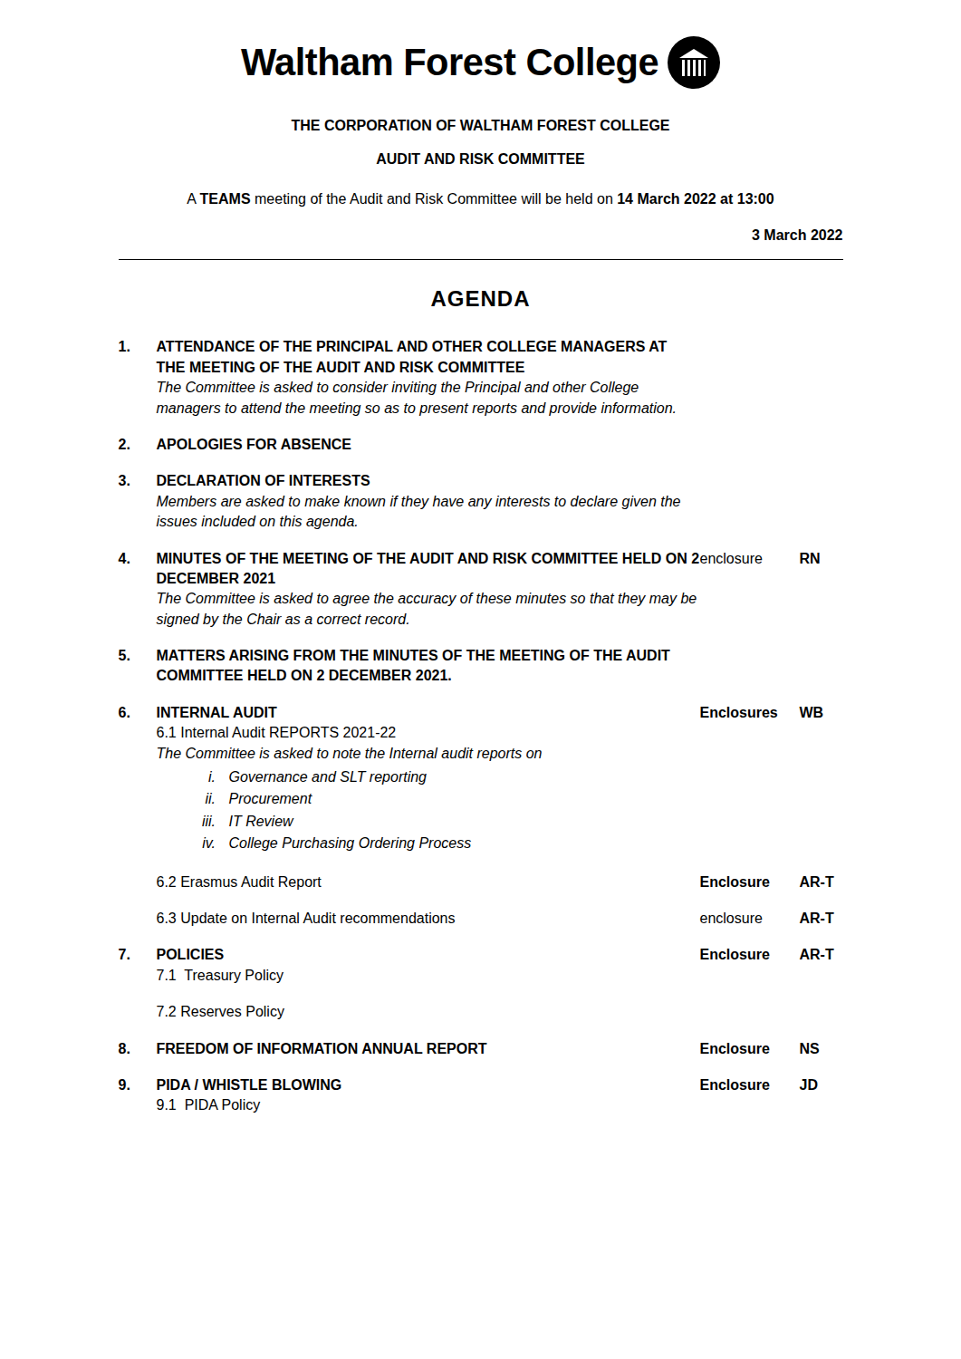Waltham Forest College
THE CORPORATION OF WALTHAM FOREST COLLEGE
AUDIT AND RISK COMMITTEE
A TEAMS meeting of the Audit and Risk Committee will be held on 14 March 2022 at 13:00
3 March 2022
AGENDA
| 1. | ATTENDANCE OF THE PRINCIPAL AND OTHER COLLEGE MANAGERS AT THE MEETING OF THE AUDIT AND RISK COMMITTEE The Committee is asked to consider inviting the Principal and other College managers to attend the meeting so as to present reports and provide information. | | |
| 2. | APOLOGIES FOR ABSENCE | | |
| 3. | DECLARATION OF INTERESTS Members are asked to make known if they have any interests to declare given the issues included on this agenda. | | |
| 4. | MINUTES OF THE MEETING OF THE AUDIT AND RISK COMMITTEE HELD ON 2 DECEMBER 2021 The Committee is asked to agree the accuracy of these minutes so that they may be signed by the Chair as a correct record. | enclosure | RN |
| 5. | MATTERS ARISING FROM THE MINUTES OF THE MEETING OF THE AUDIT COMMITTEE HELD ON 2 DECEMBER 2021. | | |
| 6. | INTERNAL AUDIT 6.1 Internal Audit REPORTS 2021-22 The Committee is asked to note the Internal audit reports on Governance and SLT reporting Procurement IT Review College Purchasing Ordering Process | Enclosures | WB |
| | 6.2 Erasmus Audit Report | Enclosure | AR-T |
| | 6.3 Update on Internal Audit recommendations | enclosure | AR-T |
| 7. | POLICIES 7.1 Treasury Policy 7.2 Reserves Policy | Enclosure | AR-T |
| 8. | FREEDOM OF INFORMATION ANNUAL REPORT | Enclosure | NS |
| 9. | PIDA / WHISTLE BLOWING 9.1 PIDA Policy | Enclosure | JD |